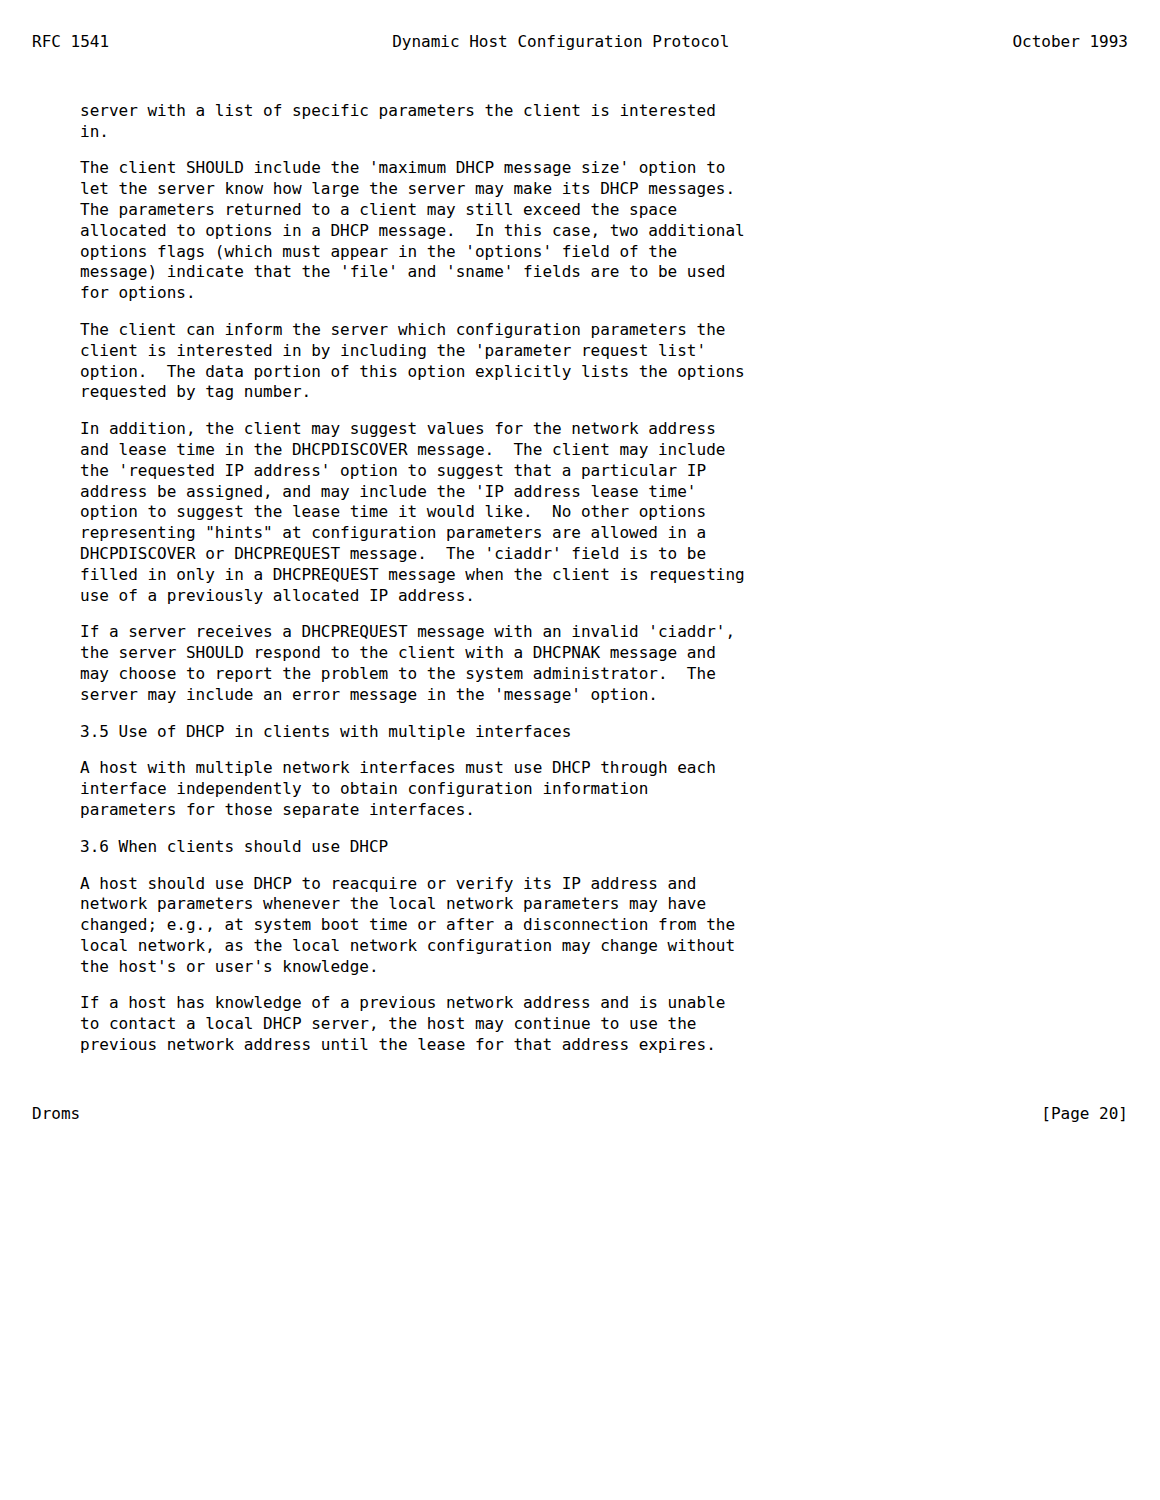RFC 1541 Dynamic Host Configuration Protocol October 1993
server with a list of specific parameters the client is interested in.
The client SHOULD include the 'maximum DHCP message size' option to let the server know how large the server may make its DHCP messages. The parameters returned to a client may still exceed the space allocated to options in a DHCP message. In this case, two additional options flags (which must appear in the 'options' field of the message) indicate that the 'file' and 'sname' fields are to be used for options.
The client can inform the server which configuration parameters the client is interested in by including the 'parameter request list' option. The data portion of this option explicitly lists the options requested by tag number.
In addition, the client may suggest values for the network address and lease time in the DHCPDISCOVER message. The client may include the 'requested IP address' option to suggest that a particular IP address be assigned, and may include the 'IP address lease time' option to suggest the lease time it would like. No other options representing "hints" at configuration parameters are allowed in a DHCPDISCOVER or DHCPREQUEST message. The 'ciaddr' field is to be filled in only in a DHCPREQUEST message when the client is requesting use of a previously allocated IP address.
If a server receives a DHCPREQUEST message with an invalid 'ciaddr', the server SHOULD respond to the client with a DHCPNAK message and may choose to report the problem to the system administrator. The server may include an error message in the 'message' option.
3.5 Use of DHCP in clients with multiple interfaces
A host with multiple network interfaces must use DHCP through each interface independently to obtain configuration information parameters for those separate interfaces.
3.6 When clients should use DHCP
A host should use DHCP to reacquire or verify its IP address and network parameters whenever the local network parameters may have changed; e.g., at system boot time or after a disconnection from the local network, as the local network configuration may change without the host's or user's knowledge.
If a host has knowledge of a previous network address and is unable to contact a local DHCP server, the host may continue to use the previous network address until the lease for that address expires.
Droms [Page 20]